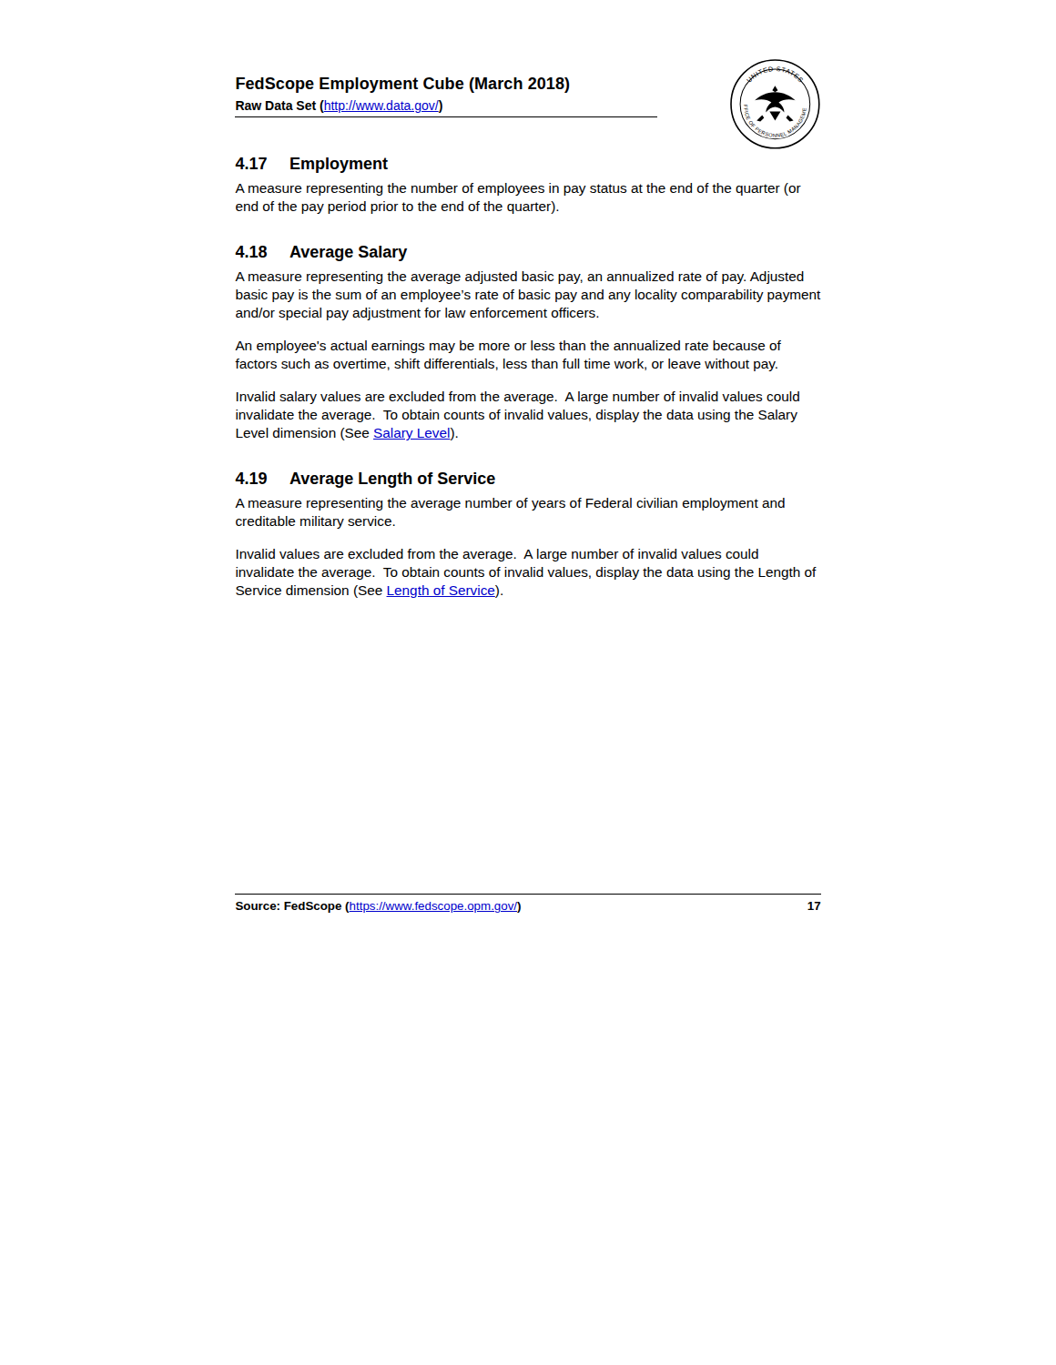FedScope Employment Cube (March 2018)
Raw Data Set (http://www.data.gov/)
UNITED STATES OFFICE OF PERSONNEL MANAGEMENT
4.17 Employment
A measure representing the number of employees in pay status at the end of the quarter (or end of the pay period prior to the end of the quarter).
4.18 Average Salary
A measure representing the average adjusted basic pay, an annualized rate of pay. Adjusted basic pay is the sum of an employee’s rate of basic pay and any locality comparability payment and/or special pay adjustment for law enforcement officers.
An employee's actual earnings may be more or less than the annualized rate because of factors such as overtime, shift differentials, less than full time work, or leave without pay.
Invalid salary values are excluded from the average. A large number of invalid values could invalidate the average. To obtain counts of invalid values, display the data using the Salary Level dimension (See Salary Level).
4.19 Average Length of Service
A measure representing the average number of years of Federal civilian employment and creditable military service.
Invalid values are excluded from the average. A large number of invalid values could invalidate the average. To obtain counts of invalid values, display the data using the Length of Service dimension (See Length of Service).
Source: FedScope (https://www.fedscope.opm.gov/)
17